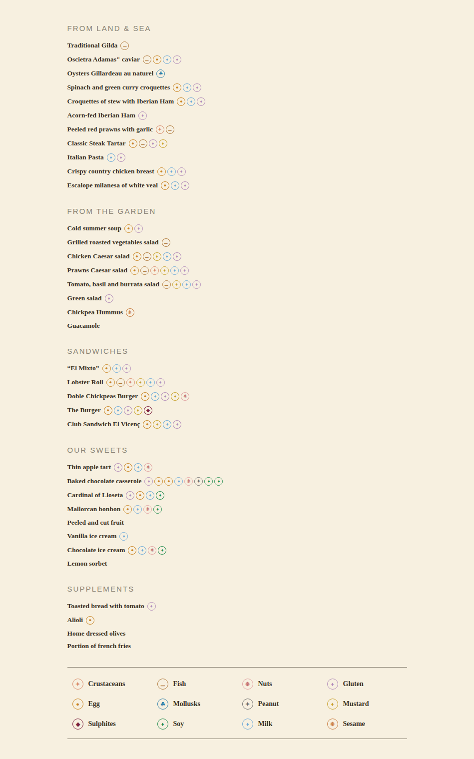From Land & Sea
Traditional Gilda⚊
Oscietra Adamas" caviar⚊●♦♦
Oysters Gillardeau au naturel☘
Spinach and green curry croquettes●♦♦
Croquettes of stew with Iberian Ham●♦♦
Acorn-fed Iberian Ham♦
Peeled red prawns with garlic✦⚊
Classic Steak Tartar●⚊♦♦
Italian Pasta♦♦
Crispy country chicken breast●♦♦
Escalope milanesa of white veal●♦♦
From the Garden
Cold summer soup●♦
Grilled roasted vegetables salad⚊
Chicken Caesar salad●⚊♦♦♦
Prawns Caesar salad●⚊✦♦♦♦
Tomato, basil and burrata salad⚊♦♦♦
Green salad♦
Chickpea Hummus❊
Guacamole
Sandwiches
“El Mixto”●♦♦
Lobster Roll●⚊✦♦♦♦
Doble Chickpeas Burger●♦♦♦❊
The Burger●♦♦♦◈
Club Sandwich El Vicenç●♦♦♦
Our Sweets
Thin apple tart♦●♦❊
Baked chocolate casserole♦●●♦❊✦♦♦
Cardinal of Lloseta♦●♦♦
Mallorcan bonbon●♦❊♦
Peeled and cut fruit
Vanilla ice cream♦
Chocolate ice cream●♦❊♦
Lemon sorbet
Supplements
Toasted bread with tomato♦
Alioli●
Home dressed olives
Portion of french fries
✦Crustaceans
⚊Fish
❊Nuts
♦Gluten
●Egg
☘Mollusks
✦Peanut
♦Mustard
◈Sulphites
♦Soy
♦Milk
❊Sesame